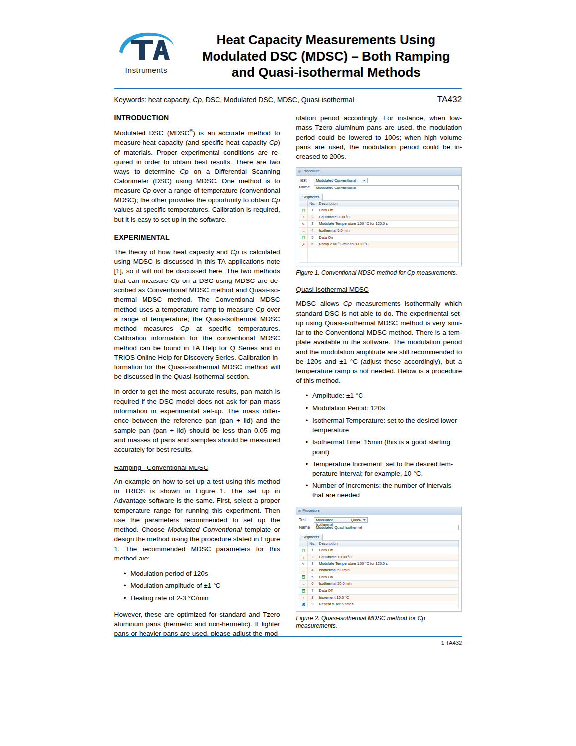Instruments
Heat Capacity Measurements Using Modulated DSC (MDSC) – Both Ramping and Quasi-isothermal Methods
Keywords: heat capacity, Cp, DSC, Modulated DSC, MDSC, Quasi-isothermal
TA432
INTRODUCTION
Modulated DSC (MDSC®) is an accurate method to measure heat capacity (and specific heat capacity Cp) of materials. Proper experimental conditions are required in order to obtain best results. There are two ways to determine Cp on a Differential Scanning Calorimeter (DSC) using MDSC. One method is to measure Cp over a range of temperature (conventional MDSC); the other provides the opportunity to obtain Cp values at specific temperatures. Calibration is required, but it is easy to set up in the software.
EXPERIMENTAL
The theory of how heat capacity and Cp is calculated using MDSC is discussed in this TA applications note [1], so it will not be discussed here. The two methods that can measure Cp on a DSC using MDSC are described as Conventional MDSC method and Quasi-isothermal MDSC method. The Conventional MDSC method uses a temperature ramp to measure Cp over a range of temperature; the Quasi-isothermal MDSC method measures Cp at specific temperatures. Calibration information for the conventional MDSC method can be found in TA Help for Q Series and in TRIOS Online Help for Discovery Series. Calibration information for the Quasi-isothermal MDSC method will be discussed in the Quasi-isothermal section.
In order to get the most accurate results, pan match is required if the DSC model does not ask for pan mass information in experimental set-up. The mass difference between the reference pan (pan + lid) and the sample pan (pan + lid) should be less than 0.05 mg and masses of pans and samples should be measured accurately for best results.
Ramping - Conventional MDSC
An example on how to set up a test using this method in TRIOS is shown in Figure 1. The set up in Advantage software is the same. First, select a proper temperature range for running this experiment. Then use the parameters recommended to set up the method. Choose Modulated Conventional template or design the method using the procedure stated in Figure 1. The recommended MDSC parameters for this method are:
Modulation period of 120s
Modulation amplitude of ±1 °C
Heating rate of 2-3 °C/min
However, these are optimized for standard and Tzero aluminum pans (hermetic and non-hermetic). If lighter pans or heavier pans are used, please adjust the modulation period accordingly. For instance, when low-mass Tzero aluminum pans are used, the modulation period could be lowered to 100s; when high volume pans are used, the modulation period could be increased to 200s.
Procedure
Test
Modulated Conventional
Name
Modulated Conventional
Segments
| | No. | Description |
| --- | --- | --- |
| ▣ | 1 | Data Off |
| ↕ | 2 | Equilibrate 0.00 °C |
| ∿ | 3 | Modulate Temperature 1.00 °C for 120.0 s |
| → | 4 | Isothermal 5.0 min |
| ▣ | 5 | Data On |
| ↗ | 6 | Ramp 2.00 °C/min to 80.00 °C |
Figure 1. Conventional MDSC method for Cp measurements.
Quasi-isothermal MDSC
MDSC allows Cp measurements isothermally which standard DSC is not able to do. The experimental set-up using Quasi-isothermal MDSC method is very similar to the Conventional MDSC method. There is a template available in the software. The modulation period and the modulation amplitude are still recommended to be 120s and ±1 °C (adjust these accordingly), but a temperature ramp is not needed. Below is a procedure of this method.
Amplitude: ±1 °C
Modulation Period: 120s
Isothermal Temperature: set to the desired lower temperature
Isothermal Time: 15min (this is a good starting point)
Temperature Increment: set to the desired temperature interval; for example, 10 °C.
Number of Increments: the number of intervals that are needed
Procedure
Test
Modulated Quasi-isothermal
Name
Modulated Quasi-isothermal
Segments
| | No. | Description |
| --- | --- | --- |
| ▣ | 1 | Data Off |
| ↕ | 2 | Equilibrate 10.00 °C |
| ∿ | 3 | Modulate Temperature 1.00 °C for 120.0 s |
| → | 4 | Isothermal 5.0 min |
| ▣ | 5 | Data On |
| → | 6 | Isothermal 20.0 min |
| ▣ | 7 | Data Off |
| ↑ | 8 | Increment 10.0 °C |
| ↻ | 9 | Repeat 5 for 6 times |
Figure 2. Quasi-isothermal MDSC method for Cp measurements.
1 TA432